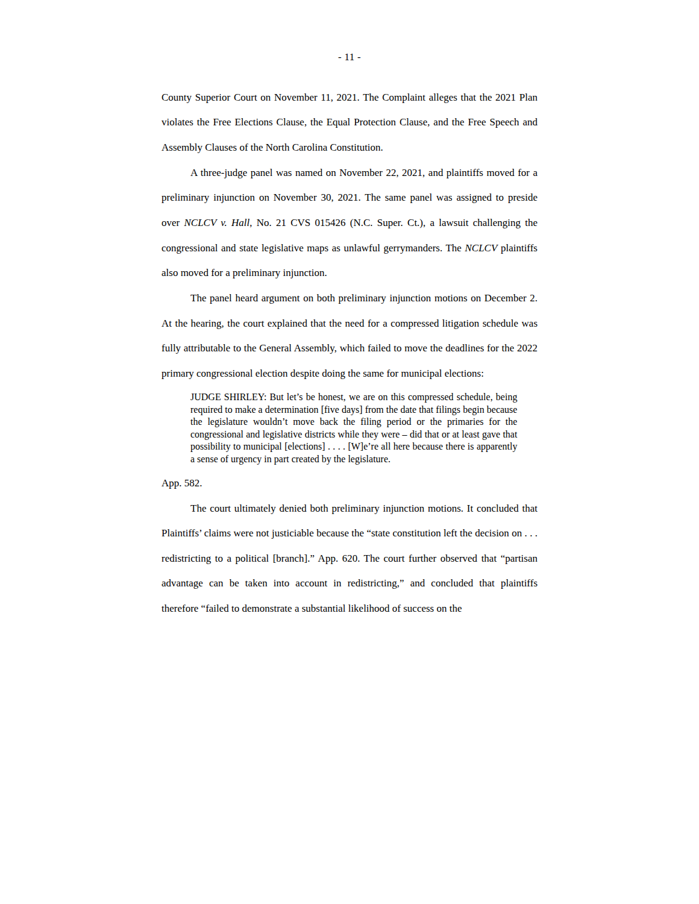- 11 -
County Superior Court on November 11, 2021. The Complaint alleges that the 2021 Plan violates the Free Elections Clause, the Equal Protection Clause, and the Free Speech and Assembly Clauses of the North Carolina Constitution.
A three-judge panel was named on November 22, 2021, and plaintiffs moved for a preliminary injunction on November 30, 2021. The same panel was assigned to preside over NCLCV v. Hall, No. 21 CVS 015426 (N.C. Super. Ct.), a lawsuit challenging the congressional and state legislative maps as unlawful gerrymanders. The NCLCV plaintiffs also moved for a preliminary injunction.
The panel heard argument on both preliminary injunction motions on December 2. At the hearing, the court explained that the need for a compressed litigation schedule was fully attributable to the General Assembly, which failed to move the deadlines for the 2022 primary congressional election despite doing the same for municipal elections:
JUDGE SHIRLEY: But let’s be honest, we are on this compressed schedule, being required to make a determination [five days] from the date that filings begin because the legislature wouldn’t move back the filing period or the primaries for the congressional and legislative districts while they were – did that or at least gave that possibility to municipal [elections] . . . . [W]e’re all here because there is apparently a sense of urgency in part created by the legislature.
App. 582.
The court ultimately denied both preliminary injunction motions. It concluded that Plaintiffs’ claims were not justiciable because the “state constitution left the decision on . . . redistricting to a political [branch].” App. 620. The court further observed that “partisan advantage can be taken into account in redistricting,” and concluded that plaintiffs therefore “failed to demonstrate a substantial likelihood of success on the